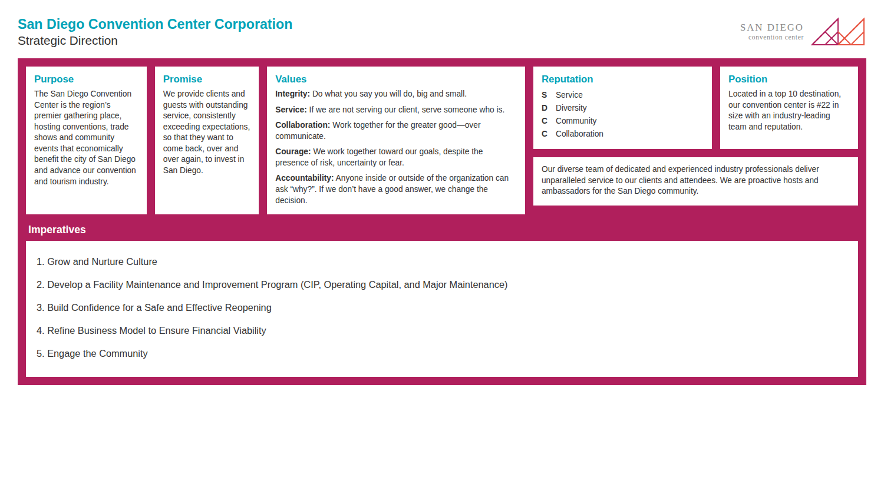San Diego Convention Center Corporation
Strategic Direction
SAN DIEGO
convention center
Purpose
The San Diego Convention Center is the region’s premier gathering place, hosting conventions, trade shows and community events that economically benefit the city of San Diego and advance our convention and tourism industry.
Promise
We provide clients and guests with outstanding service, consistently exceeding expectations, so that they want to come back, over and over again, to invest in San Diego.
Values
Integrity: Do what you say you will do, big and small.
Service: If we are not serving our client, serve someone who is.
Collaboration: Work together for the greater good—over communicate.
Courage: We work together toward our goals, despite the presence of risk, uncertainty or fear.
Accountability: Anyone inside or outside of the organization can ask “why?”. If we don’t have a good answer, we change the decision.
Reputation
SService
DDiversity
CCommunity
CCollaboration
Position
Located in a top 10 destination, our convention center is #22 in size with an industry-leading team and reputation.
Our diverse team of dedicated and experienced industry professionals deliver unparalleled service to our clients and attendees. We are proactive hosts and ambassadors for the San Diego community.
Imperatives
Grow and Nurture Culture
Develop a Facility Maintenance and Improvement Program (CIP, Operating Capital, and Major Maintenance)
Build Confidence for a Safe and Effective Reopening
Refine Business Model to Ensure Financial Viability
Engage the Community